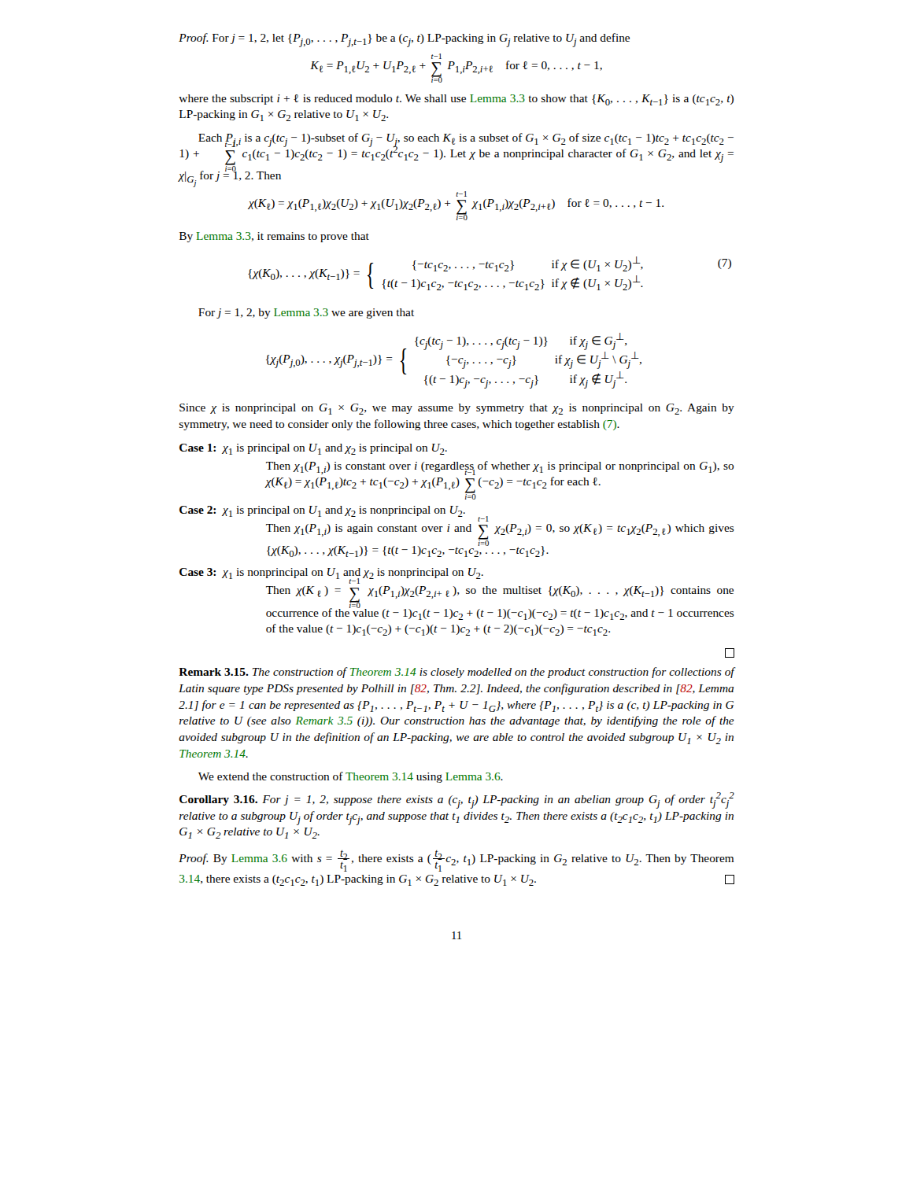Proof. For j = 1, 2, let {Pj,0, . . . , Pj,t−1} be a (cj, t) LP-packing in Gj relative to Uj and define
Kℓ = P1,ℓU2 + U1P2,ℓ + t−1∑i=0 P1,iP2,i+ℓ for ℓ = 0, . . . , t − 1,
where the subscript i + ℓ is reduced modulo t. We shall use Lemma 3.3 to show that {K0, . . . , Kt−1} is a (tc1c2, t) LP-packing in G1 × G2 relative to U1 × U2.
Each Pj,i is a cj(tcj − 1)-subset of Gj − Uj, so each Kℓ is a subset of G1 × G2 of size c1(tc1 − 1)tc2 + tc1c2(tc2 − 1) + t−1∑i=0 c1(tc1 − 1)c2(tc2 − 1) = tc1c2(t2c1c2 − 1). Let χ be a nonprincipal character of G1 × G2, and let χj = χ|Gj for j = 1, 2. Then
χ(Kℓ) = χ1(P1,ℓ)χ2(U2) + χ1(U1)χ2(P2,ℓ) + t−1∑i=0 χ1(P1,i)χ2(P2,i+ℓ) for ℓ = 0, . . . , t − 1.
By Lemma 3.3, it remains to prove that
(7) {χ(K0), . . . , χ(Kt−1)} = {
| {− tc 1 c 2 , . . . , − tc 1 c 2 } | if χ ∈ ( U 1 × U 2 ) ⊥ , |
| { t ( t − 1) c 1 c 2 , − tc 1 c 2 , . . . , − tc 1 c 2 } | if χ ∉ ( U 1 × U 2 ) ⊥ . |
For j = 1, 2, by Lemma 3.3 we are given that
{χj(Pj,0), . . . , χj(Pj,t−1)} = {
| { c j ( tc j − 1), . . . , c j ( tc j − 1)} | if χ j ∈ G j ⊥ , |
| {− c j , . . . , − c j } | if χ j ∈ U j ⊥ \ G j ⊥ , |
| {( t − 1) c j , − c j , . . . , − c j } | if χ j ∉ U j ⊥ . |
Since χ is nonprincipal on G1 × G2, we may assume by symmetry that χ2 is nonprincipal on G2. Again by symmetry, we need to consider only the following three cases, which together establish (7).
Case 1: χ1 is principal on U1 and χ2 is principal on U2. Then χ1(P1,i) is constant over i (regardless of whether χ1 is principal or nonprincipal on G1), so χ(Kℓ) = χ1(P1,ℓ)tc2 + tc1(−c2) + χ1(P1,ℓ) t−1∑i=0(−c2) = −tc1c2 for each ℓ.
Case 2: χ1 is principal on U1 and χ2 is nonprincipal on U2. Then χ1(P1,i) is again constant over i and t−1∑i=0 χ2(P2,i) = 0, so χ(Kℓ) = tc1χ2(P2,ℓ) which gives {χ(K0), . . . , χ(Kt−1)} = {t(t − 1)c1c2, −tc1c2, . . . , −tc1c2}.
Case 3: χ1 is nonprincipal on U1 and χ2 is nonprincipal on U2. Then χ(Kℓ) = t−1∑i=0 χ1(P1,i)χ2(P2,i+ℓ), so the multiset {χ(K0), . . . , χ(Kt−1)} contains one occurrence of the value (t − 1)c1(t − 1)c2 + (t − 1)(−c1)(−c2) = t(t − 1)c1c2, and t − 1 occurrences of the value (t − 1)c1(−c2) + (−c1)(t − 1)c2 + (t − 2)(−c1)(−c2) = −tc1c2.
Remark 3.15. The construction of Theorem 3.14 is closely modelled on the product construction for collections of Latin square type PDSs presented by Polhill in [82, Thm. 2.2]. Indeed, the configuration described in [82, Lemma 2.1] for e = 1 can be represented as {P1, . . . , Pt−1, Pt + U − 1G}, where {P1, . . . , Pt} is a (c, t) LP-packing in G relative to U (see also Remark 3.5 (i)). Our construction has the advantage that, by identifying the role of the avoided subgroup U in the definition of an LP-packing, we are able to control the avoided subgroup U1 × U2 in Theorem 3.14.
We extend the construction of Theorem 3.14 using Lemma 3.6.
Corollary 3.16. For j = 1, 2, suppose there exists a (cj, tj) LP-packing in an abelian group Gj of order tj2cj2 relative to a subgroup Uj of order tjcj, and suppose that t1 divides t2. Then there exists a (t2c1c2, t1) LP-packing in G1 × G2 relative to U1 × U2.
Proof. By Lemma 3.6 with s = t2 t1, there exists a (t2 t1 c2, t1) LP-packing in G2 relative to U2. Then by Theorem 3.14, there exists a (t2c1c2, t1) LP-packing in G1 × G2 relative to U1 × U2.
11